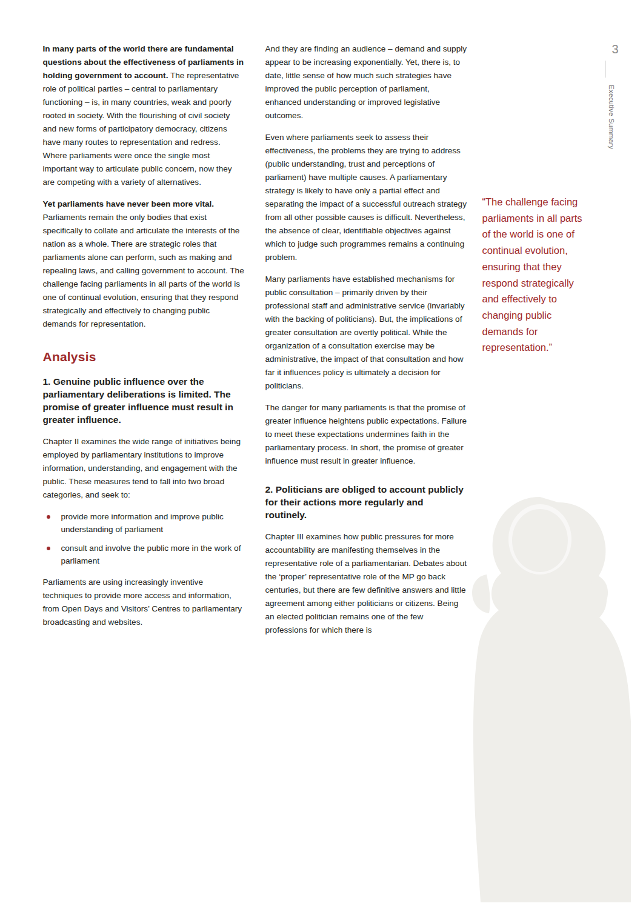3
Executive Summary
“The challenge facing parliaments in all parts of the world is one of continual evolution, ensuring that they respond strategically and effectively to changing public demands for representation.”
In many parts of the world there are fundamental questions about the effectiveness of parliaments in holding government to account. The representative role of political parties – central to parliamentary functioning – is, in many countries, weak and poorly rooted in society. With the flourishing of civil society and new forms of participatory democracy, citizens have many routes to representation and redress. Where parliaments were once the single most important way to articulate public concern, now they are competing with a variety of alternatives.
Yet parliaments have never been more vital. Parliaments remain the only bodies that exist specifically to collate and articulate the interests of the nation as a whole. There are strategic roles that parliaments alone can perform, such as making and repealing laws, and calling government to account. The challenge facing parliaments in all parts of the world is one of continual evolution, ensuring that they respond strategically and effectively to changing public demands for representation.
Analysis
1. Genuine public influence over the parliamentary deliberations is limited. The promise of greater influence must result in greater influence.
Chapter II examines the wide range of initiatives being employed by parliamentary institutions to improve information, understanding, and engagement with the public. These measures tend to fall into two broad categories, and seek to:
provide more information and improve public understanding of parliament
consult and involve the public more in the work of parliament
Parliaments are using increasingly inventive techniques to provide more access and information, from Open Days and Visitors’ Centres to parliamentary broadcasting and websites.
And they are finding an audience – demand and supply appear to be increasing exponentially. Yet, there is, to date, little sense of how much such strategies have improved the public perception of parliament, enhanced understanding or improved legislative outcomes.
Even where parliaments seek to assess their effectiveness, the problems they are trying to address (public understanding, trust and perceptions of parliament) have multiple causes. A parliamentary strategy is likely to have only a partial effect and separating the impact of a successful outreach strategy from all other possible causes is difficult. Nevertheless, the absence of clear, identifiable objectives against which to judge such programmes remains a continuing problem.
Many parliaments have established mechanisms for public consultation – primarily driven by their professional staff and administrative service (invariably with the backing of politicians). But, the implications of greater consultation are overtly political. While the organization of a consultation exercise may be administrative, the impact of that consultation and how far it influences policy is ultimately a decision for politicians.
The danger for many parliaments is that the promise of greater influence heightens public expectations. Failure to meet these expectations undermines faith in the parliamentary process. In short, the promise of greater influence must result in greater influence.
2. Politicians are obliged to account publicly for their actions more regularly and routinely.
Chapter III examines how public pressures for more accountability are manifesting themselves in the representative role of a parliamentarian. Debates about the ‘proper’ representative role of the MP go back centuries, but there are few definitive answers and little agreement among either politicians or citizens. Being an elected politician remains one of the few professions for which there is